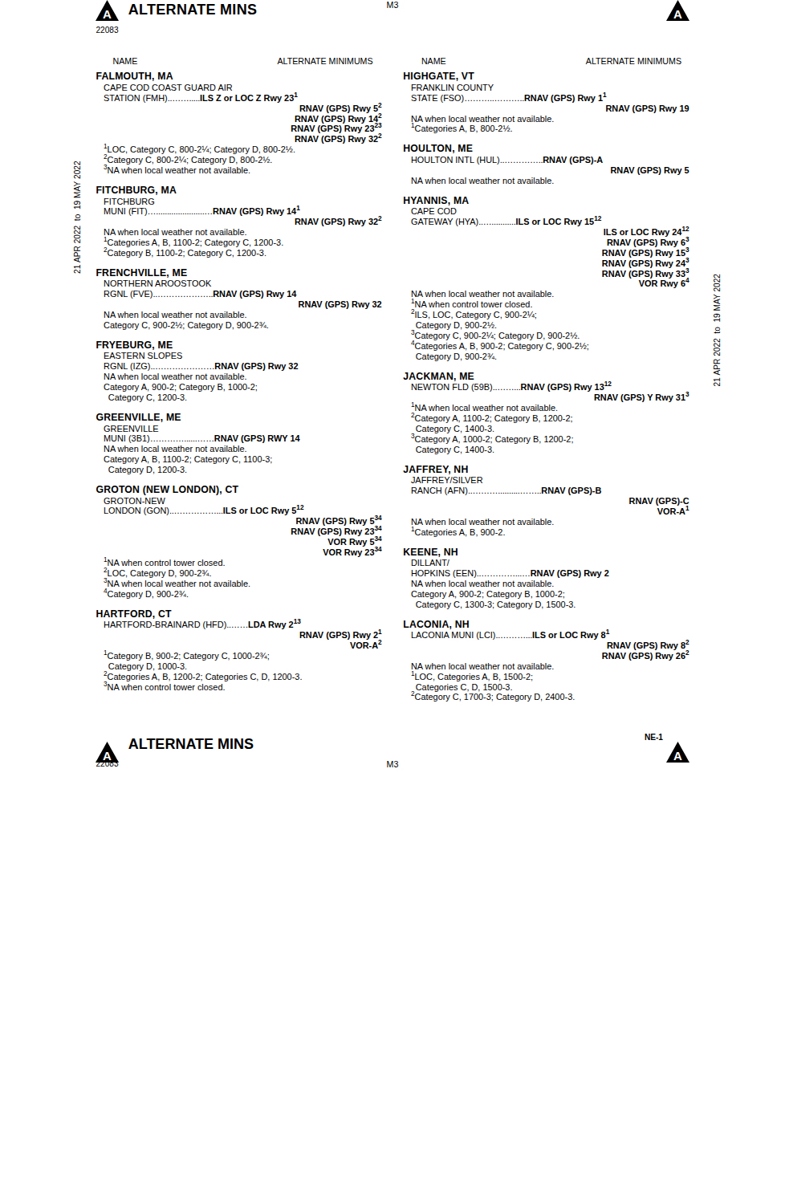A
A
ALTERNATE MINS
M3
22083
NAME ALTERNATE MINIMUMS
NAME ALTERNATE MINIMUMS
21 APR 2022 to 19 MAY 2022
21 APR 2022 to 19 MAY 2022
FALMOUTH, MA
CAPE COD COAST GUARD AIR
STATION (FMH)..……..... ILS Z or LOC Z Rwy 231
RNAV (GPS) Rwy 52
RNAV (GPS) Rwy 142
RNAV (GPS) Rwy 2323
RNAV (GPS) Rwy 322
1LOC, Category C, 800-2¼; Category D, 800-2½.
2Category C, 800-2¼; Category D, 800-2½.
3NA when local weather not available.
FITCHBURG, MA
FITCHBURG
MUNI (FIT)…......................…RNAV (GPS) Rwy 141
RNAV (GPS) Rwy 322
NA when local weather not available.
1Categories A, B, 1100-2; Category C, 1200-3.
2Category B, 1100-2; Category C, 1200-3.
FRENCHVILLE, ME
NORTHERN AROOSTOOK
RGNL (FVE)..……………….. RNAV (GPS) Rwy 14
RNAV (GPS) Rwy 32
NA when local weather not available.
Category C, 900-2½; Category D, 900-2¾.
FRYEBURG, ME
EASTERN SLOPES
RGNL (IZG)..…………………RNAV (GPS) Rwy 32
NA when local weather not available.
Category A, 900-2; Category B, 1000-2;
Category C, 1200-3.
GREENVILLE, ME
GREENVILLE
MUNI (3B1)…………......……RNAV (GPS) RWY 14
NA when local weather not available.
Category A, B, 1100-2; Category C, 1100-3;
Category D, 1200-3.
GROTON (NEW LONDON), CT
GROTON-NEW
LONDON (GON)..……………... ILS or LOC Rwy 512
RNAV (GPS) Rwy 534
RNAV (GPS) Rwy 2334
VOR Rwy 534
VOR Rwy 2334
1NA when control tower closed.
2LOC, Category D, 900-2¾.
3NA when local weather not available.
4Category D, 900-2¾.
HARTFORD, CT
HARTFORD-BRAINARD (HFD)..……LDA Rwy 213
RNAV (GPS) Rwy 21
VOR-A2
1Category B, 900-2; Category C, 1000-2¾;
Category D, 1000-3.
2Categories A, B, 1200-2; Categories C, D, 1200-3.
3NA when control tower closed.
HIGHGATE, VT
FRANKLIN COUNTY
STATE (FSO)………..……….. RNAV (GPS) Rwy 11
RNAV (GPS) Rwy 19
NA when local weather not available.
1Categories A, B, 800-2½.
HOULTON, ME
HOULTON INTL (HUL)..………….. RNAV (GPS)-A
RNAV (GPS) Rwy 5
NA when local weather not available.
HYANNIS, MA
CAPE COD
GATEWAY (HYA)..…........... ILS or LOC Rwy 1512
ILS or LOC Rwy 2412
RNAV (GPS) Rwy 63
RNAV (GPS) Rwy 153
RNAV (GPS) Rwy 243
RNAV (GPS) Rwy 333
VOR Rwy 64
NA when local weather not available.
1NA when control tower closed.
2ILS, LOC, Category C, 900-2¼;
Category D, 900-2½.
3Category C, 900-2¼; Category D, 900-2½.
4Categories A, B, 900-2; Category C, 900-2½;
Category D, 900-2¾.
JACKMAN, ME
NEWTON FLD (59B)..……... RNAV (GPS) Rwy 1312
RNAV (GPS) Y Rwy 313
1NA when local weather not available.
2Category A, 1100-2; Category B, 1200-2;
Category C, 1400-3.
3Category A, 1000-2; Category B, 1200-2;
Category C, 1400-3.
JAFFREY, NH
JAFFREY/SILVER
RANCH (AFN)..………..........…….. RNAV (GPS)-B
RNAV (GPS)-C
VOR-A1
NA when local weather not available.
1Categories A, B, 900-2.
KEENE, NH
DILLANT/
HOPKINS (EEN)..…………...…RNAV (GPS) Rwy 2
NA when local weather not available.
Category A, 900-2; Category B, 1000-2;
Category C, 1300-3; Category D, 1500-3.
LACONIA, NH
LACONIA MUNI (LCI)..………... ILS or LOC Rwy 81
RNAV (GPS) Rwy 82
RNAV (GPS) Rwy 262
NA when local weather not available.
1LOC, Categories A, B, 1500-2;
Categories C, D, 1500-3.
2Category C, 1700-3; Category D, 2400-3.
A
A
ALTERNATE MINS
M3
22083
NE-1